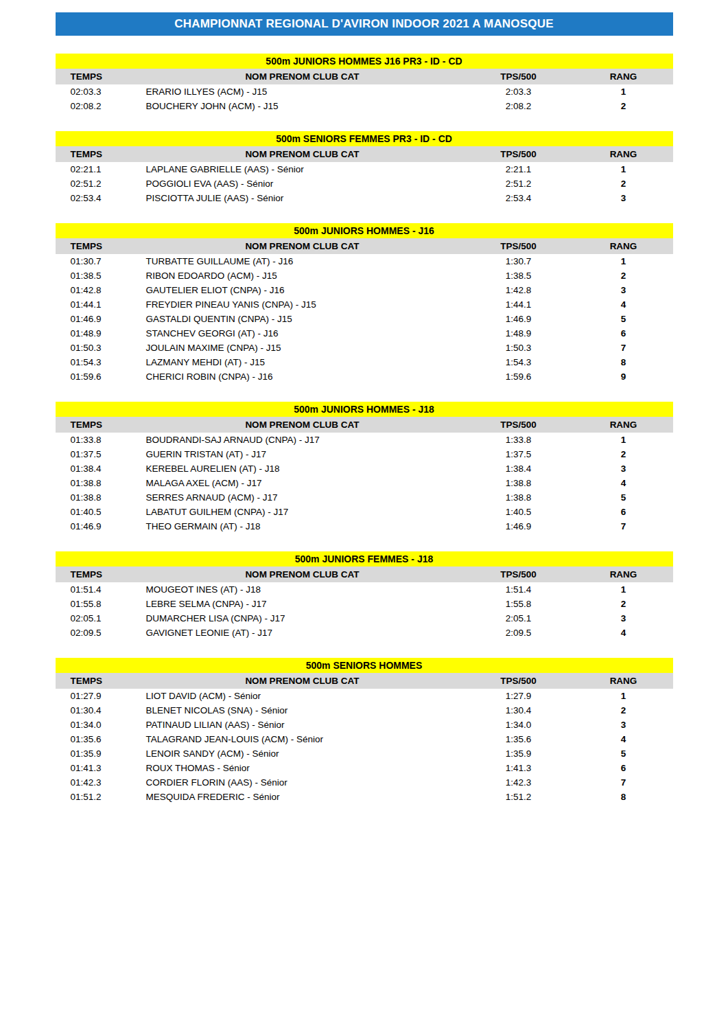CHAMPIONNAT REGIONAL D'AVIRON INDOOR 2021 A MANOSQUE
500m JUNIORS HOMMES J16 PR3 - ID - CD
| TEMPS | NOM PRENOM CLUB CAT | TPS/500 | RANG |
| --- | --- | --- | --- |
| 02:03.3 | ERARIO ILLYES (ACM) - J15 | 2:03.3 | 1 |
| 02:08.2 | BOUCHERY JOHN (ACM) - J15 | 2:08.2 | 2 |
500m SENIORS FEMMES PR3 - ID - CD
| TEMPS | NOM PRENOM CLUB CAT | TPS/500 | RANG |
| --- | --- | --- | --- |
| 02:21.1 | LAPLANE GABRIELLE (AAS) - Sénior | 2:21.1 | 1 |
| 02:51.2 | POGGIOLI EVA (AAS) - Sénior | 2:51.2 | 2 |
| 02:53.4 | PISCIOTTA JULIE (AAS) - Sénior | 2:53.4 | 3 |
500m JUNIORS HOMMES - J16
| TEMPS | NOM PRENOM CLUB CAT | TPS/500 | RANG |
| --- | --- | --- | --- |
| 01:30.7 | TURBATTE GUILLAUME (AT) - J16 | 1:30.7 | 1 |
| 01:38.5 | RIBON EDOARDO (ACM) - J15 | 1:38.5 | 2 |
| 01:42.8 | GAUTELIER ELIOT (CNPA) - J16 | 1:42.8 | 3 |
| 01:44.1 | FREYDIER PINEAU YANIS (CNPA) - J15 | 1:44.1 | 4 |
| 01:46.9 | GASTALDI QUENTIN (CNPA) - J15 | 1:46.9 | 5 |
| 01:48.9 | STANCHEV GEORGI (AT) - J16 | 1:48.9 | 6 |
| 01:50.3 | JOULAIN MAXIME (CNPA) - J15 | 1:50.3 | 7 |
| 01:54.3 | LAZMANY MEHDI (AT) - J15 | 1:54.3 | 8 |
| 01:59.6 | CHERICI ROBIN (CNPA) - J16 | 1:59.6 | 9 |
500m JUNIORS HOMMES - J18
| TEMPS | NOM PRENOM CLUB CAT | TPS/500 | RANG |
| --- | --- | --- | --- |
| 01:33.8 | BOUDRANDI-SAJ ARNAUD (CNPA) - J17 | 1:33.8 | 1 |
| 01:37.5 | GUERIN TRISTAN (AT) - J17 | 1:37.5 | 2 |
| 01:38.4 | KEREBEL AURELIEN (AT) - J18 | 1:38.4 | 3 |
| 01:38.8 | MALAGA AXEL (ACM) - J17 | 1:38.8 | 4 |
| 01:38.8 | SERRES ARNAUD (ACM) - J17 | 1:38.8 | 5 |
| 01:40.5 | LABATUT GUILHEM (CNPA) - J17 | 1:40.5 | 6 |
| 01:46.9 | THEO GERMAIN (AT) - J18 | 1:46.9 | 7 |
500m JUNIORS FEMMES - J18
| TEMPS | NOM PRENOM CLUB CAT | TPS/500 | RANG |
| --- | --- | --- | --- |
| 01:51.4 | MOUGEOT INES (AT) - J18 | 1:51.4 | 1 |
| 01:55.8 | LEBRE SELMA (CNPA) - J17 | 1:55.8 | 2 |
| 02:05.1 | DUMARCHER LISA (CNPA) - J17 | 2:05.1 | 3 |
| 02:09.5 | GAVIGNET LEONIE (AT) - J17 | 2:09.5 | 4 |
500m SENIORS HOMMES
| TEMPS | NOM PRENOM CLUB CAT | TPS/500 | RANG |
| --- | --- | --- | --- |
| 01:27.9 | LIOT DAVID (ACM) - Sénior | 1:27.9 | 1 |
| 01:30.4 | BLENET NICOLAS (SNA) - Sénior | 1:30.4 | 2 |
| 01:34.0 | PATINAUD LILIAN (AAS) - Sénior | 1:34.0 | 3 |
| 01:35.6 | TALAGRAND JEAN-LOUIS (ACM) - Sénior | 1:35.6 | 4 |
| 01:35.9 | LENOIR SANDY (ACM) - Sénior | 1:35.9 | 5 |
| 01:41.3 | ROUX THOMAS - Sénior | 1:41.3 | 6 |
| 01:42.3 | CORDIER FLORIN (AAS) - Sénior | 1:42.3 | 7 |
| 01:51.2 | MESQUIDA FREDERIC - Sénior | 1:51.2 | 8 |